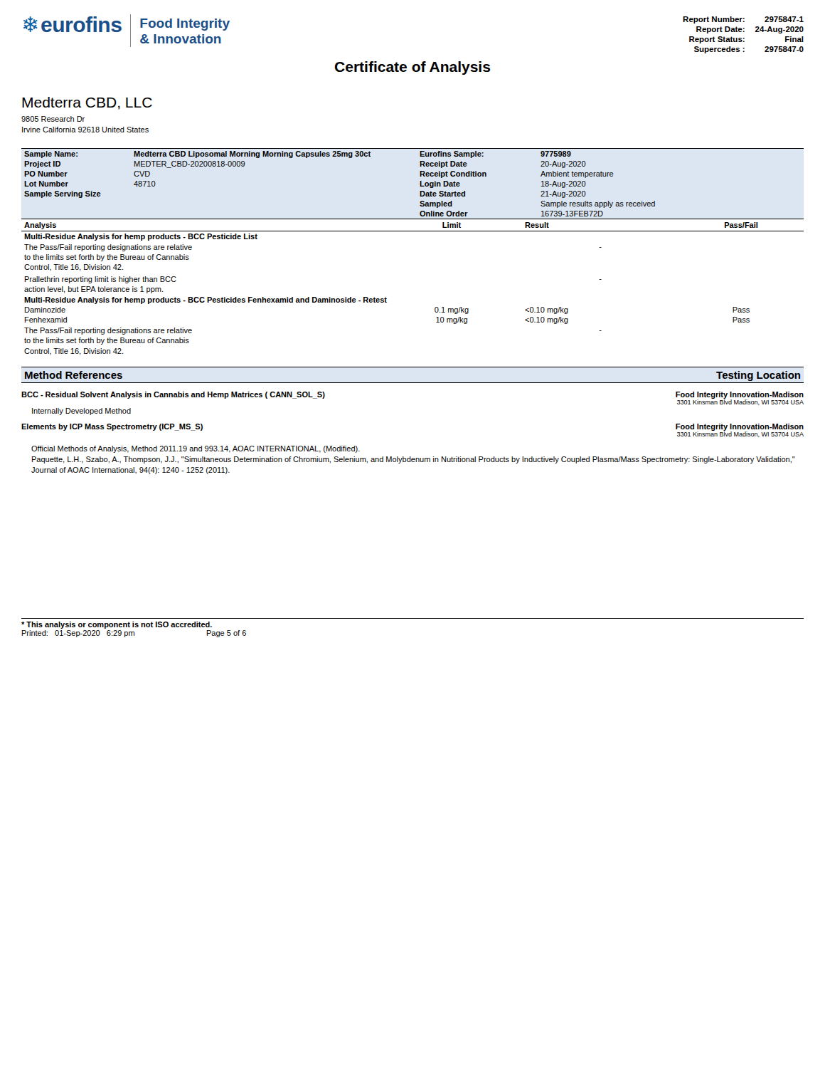❄ eurofins Food Integrity
& Innovation
| Report Number: | 2975847-1 |
| Report Date: | 24-Aug-2020 |
| Report Status: | Final |
| Supercedes : | 2975847-0 |
Certificate of Analysis
Medterra CBD, LLC
9805 Research Dr
Irvine California 92618 United States
| Sample Name: | Medterra CBD Liposomal Morning Morning Capsules 25mg 30ct | Eurofins Sample: | 9775989 |
| Project ID | MEDTER_CBD-20200818-0009 | Receipt Date | 20-Aug-2020 |
| PO Number | CVD | Receipt Condition | Ambient temperature |
| Lot Number | 48710 | Login Date | 18-Aug-2020 |
| Sample Serving Size | | Date Started | 21-Aug-2020 |
| | | Sampled | Sample results apply as received |
| | | Online Order | 16739-13FEB72D |
| Analysis | Limit | Result | Pass/Fail |
| --- | --- | --- | --- |
| Multi-Residue Analysis for hemp products - BCC Pesticide List |
| The Pass/Fail reporting designations are relative to the limits set forth by the Bureau of Cannabis Control, Title 16, Division 42. | | - | |
| Prallethrin reporting limit is higher than BCC action level, but EPA tolerance is 1 ppm. | | - | |
| Multi-Residue Analysis for hemp products - BCC Pesticides Fenhexamid and Daminoside - Retest |
| Daminozide | 0.1 mg/kg | <0.10 mg/kg | Pass |
| Fenhexamid | 10 mg/kg | <0.10 mg/kg | Pass |
| The Pass/Fail reporting designations are relative to the limits set forth by the Bureau of Cannabis Control, Title 16, Division 42. | | - | |
Method References Testing Location
BCC - Residual Solvent Analysis in Cannabis and Hemp Matrices ( CANN_SOL_S)
Food Integrity Innovation-Madison
3301 Kinsman Blvd Madison, WI 53704 USA
Internally Developed Method
Elements by ICP Mass Spectrometry (ICP_MS_S)
Food Integrity Innovation-Madison
3301 Kinsman Blvd Madison, WI 53704 USA
Official Methods of Analysis, Method 2011.19 and 993.14, AOAC INTERNATIONAL, (Modified).
Paquette, L.H., Szabo, A., Thompson, J.J., "Simultaneous Determination of Chromium, Selenium, and Molybdenum in Nutritional Products by Inductively Coupled Plasma/Mass Spectrometry: Single-Laboratory Validation," Journal of AOAC International, 94(4): 1240 - 1252 (2011).
* This analysis or component is not ISO accredited.
Printed: 01-Sep-2020 6:29 pm Page 5 of 6